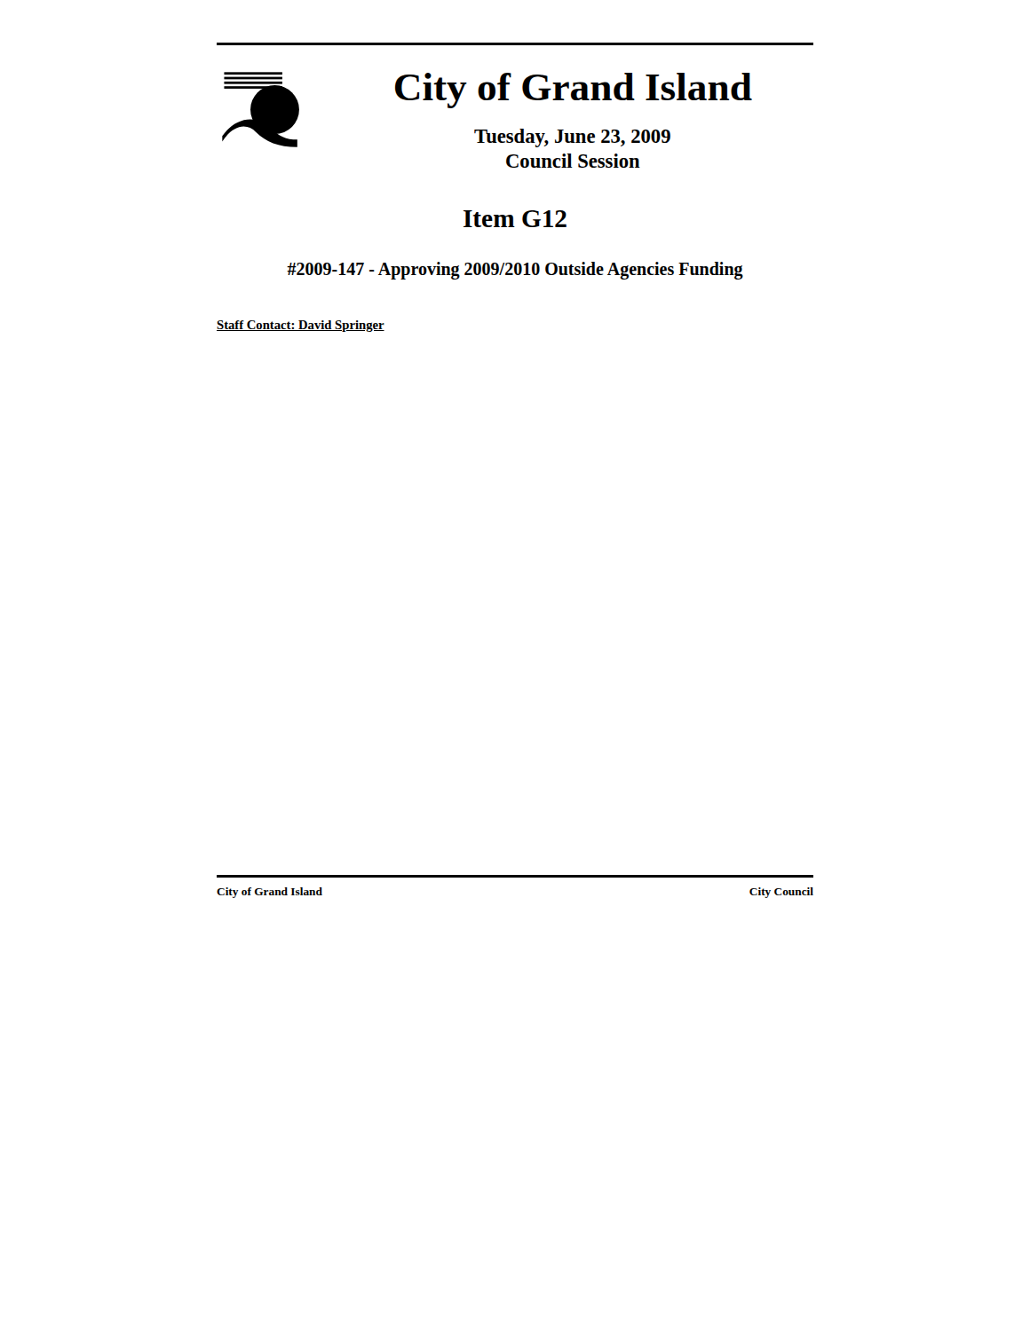City of Grand Island
Tuesday, June 23, 2009
Council Session
Item G12
#2009-147 - Approving 2009/2010 Outside Agencies Funding
Staff Contact: David Springer
City of Grand Island City Council